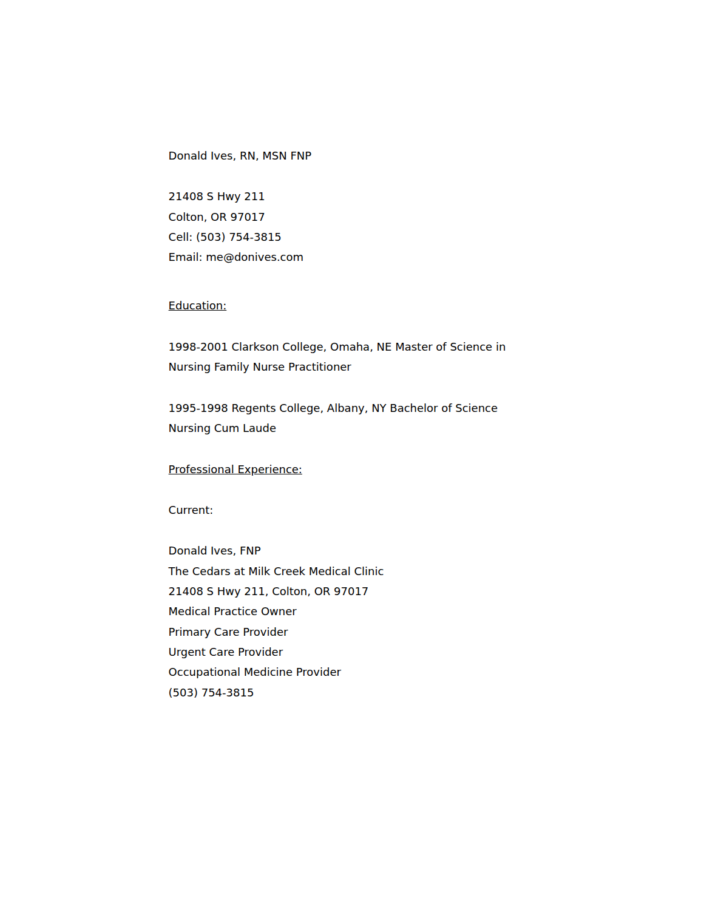Donald Ives, RN, MSN FNP
21408 S Hwy 211
Colton, OR 97017
Cell: (503) 754-3815
Email: me@donives.com
Education:
1998-2001 Clarkson College, Omaha, NE Master of Science in Nursing Family Nurse Practitioner
1995-1998 Regents College, Albany, NY Bachelor of Science Nursing Cum Laude
Professional Experience:
Current:
Donald Ives, FNP
The Cedars at Milk Creek Medical Clinic
21408 S Hwy 211, Colton, OR 97017
Medical Practice Owner
Primary Care Provider
Urgent Care Provider
Occupational Medicine Provider
(503) 754-3815